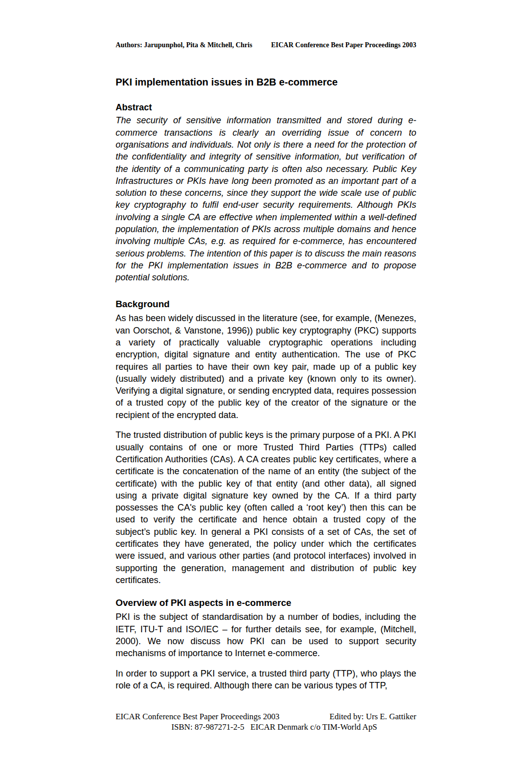Authors: Jarupunphol, Pita & Mitchell, Chris EICAR Conference Best Paper Proceedings 2003
PKI implementation issues in B2B e-commerce
Abstract
The security of sensitive information transmitted and stored during e-commerce transactions is clearly an overriding issue of concern to organisations and individuals. Not only is there a need for the protection of the confidentiality and integrity of sensitive information, but verification of the identity of a communicating party is often also necessary. Public Key Infrastructures or PKIs have long been promoted as an important part of a solution to these concerns, since they support the wide scale use of public key cryptography to fulfil end-user security requirements. Although PKIs involving a single CA are effective when implemented within a well-defined population, the implementation of PKIs across multiple domains and hence involving multiple CAs, e.g. as required for e-commerce, has encountered serious problems. The intention of this paper is to discuss the main reasons for the PKI implementation issues in B2B e-commerce and to propose potential solutions.
Background
As has been widely discussed in the literature (see, for example, (Menezes, van Oorschot, & Vanstone, 1996)) public key cryptography (PKC) supports a variety of practically valuable cryptographic operations including encryption, digital signature and entity authentication. The use of PKC requires all parties to have their own key pair, made up of a public key (usually widely distributed) and a private key (known only to its owner). Verifying a digital signature, or sending encrypted data, requires possession of a trusted copy of the public key of the creator of the signature or the recipient of the encrypted data.
The trusted distribution of public keys is the primary purpose of a PKI. A PKI usually contains of one or more Trusted Third Parties (TTPs) called Certification Authorities (CAs). A CA creates public key certificates, where a certificate is the concatenation of the name of an entity (the subject of the certificate) with the public key of that entity (and other data), all signed using a private digital signature key owned by the CA. If a third party possesses the CA's public key (often called a ‘root key’) then this can be used to verify the certificate and hence obtain a trusted copy of the subject’s public key. In general a PKI consists of a set of CAs, the set of certificates they have generated, the policy under which the certificates were issued, and various other parties (and protocol interfaces) involved in supporting the generation, management and distribution of public key certificates.
Overview of PKI aspects in e-commerce
PKI is the subject of standardisation by a number of bodies, including the IETF, ITU-T and ISO/IEC – for further details see, for example, (Mitchell, 2000). We now discuss how PKI can be used to support security mechanisms of importance to Internet e-commerce.
In order to support a PKI service, a trusted third party (TTP), who plays the role of a CA, is required. Although there can be various types of TTP,
EICAR Conference Best Paper Proceedings 2003 Edited by: Urs E. Gattiker
ISBN: 87-987271-2-5 EICAR Denmark c/o TIM-World ApS